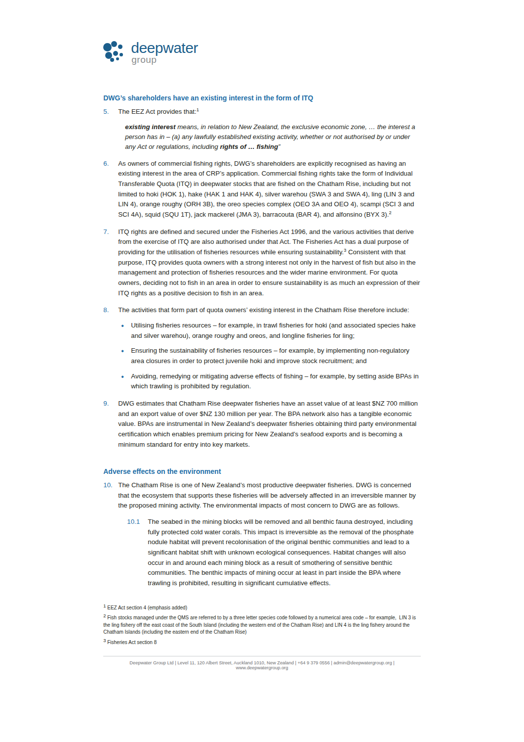deepwater group
DWG’s shareholders have an existing interest in the form of ITQ
The EEZ Act provides that:1
existing interest means, in relation to New Zealand, the exclusive economic zone, … the interest a person has in – (a) any lawfully established existing activity, whether or not authorised by or under any Act or regulations, including rights of … fishing”
As owners of commercial fishing rights, DWG’s shareholders are explicitly recognised as having an existing interest in the area of CRP’s application. Commercial fishing rights take the form of Individual Transferable Quota (ITQ) in deepwater stocks that are fished on the Chatham Rise, including but not limited to hoki (HOK 1), hake (HAK 1 and HAK 4), silver warehou (SWA 3 and SWA 4), ling (LIN 3 and LIN 4), orange roughy (ORH 3B), the oreo species complex (OEO 3A and OEO 4), scampi (SCI 3 and SCI 4A), squid (SQU 1T), jack mackerel (JMA 3), barracouta (BAR 4), and alfonsino (BYX 3).2
ITQ rights are defined and secured under the Fisheries Act 1996, and the various activities that derive from the exercise of ITQ are also authorised under that Act. The Fisheries Act has a dual purpose of providing for the utilisation of fisheries resources while ensuring sustainability.3 Consistent with that purpose, ITQ provides quota owners with a strong interest not only in the harvest of fish but also in the management and protection of fisheries resources and the wider marine environment. For quota owners, deciding not to fish in an area in order to ensure sustainability is as much an expression of their ITQ rights as a positive decision to fish in an area.
The activities that form part of quota owners’ existing interest in the Chatham Rise therefore include:
Utilising fisheries resources – for example, in trawl fisheries for hoki (and associated species hake and silver warehou), orange roughy and oreos, and longline fisheries for ling;
Ensuring the sustainability of fisheries resources – for example, by implementing non-regulatory area closures in order to protect juvenile hoki and improve stock recruitment; and
Avoiding, remedying or mitigating adverse effects of fishing – for example, by setting aside BPAs in which trawling is prohibited by regulation.
DWG estimates that Chatham Rise deepwater fisheries have an asset value of at least $NZ 700 million and an export value of over $NZ 130 million per year. The BPA network also has a tangible economic value. BPAs are instrumental in New Zealand’s deepwater fisheries obtaining third party environmental certification which enables premium pricing for New Zealand’s seafood exports and is becoming a minimum standard for entry into key markets.
Adverse effects on the environment
The Chatham Rise is one of New Zealand’s most productive deepwater fisheries. DWG is concerned that the ecosystem that supports these fisheries will be adversely affected in an irreversible manner by the proposed mining activity. The environmental impacts of most concern to DWG are as follows.
10.1
The seabed in the mining blocks will be removed and all benthic fauna destroyed, including fully protected cold water corals. This impact is irreversible as the removal of the phosphate nodule habitat will prevent recolonisation of the original benthic communities and lead to a significant habitat shift with unknown ecological consequences. Habitat changes will also occur in and around each mining block as a result of smothering of sensitive benthic communities. The benthic impacts of mining occur at least in part inside the BPA where trawling is prohibited, resulting in significant cumulative effects.
1 EEZ Act section 4 (emphasis added)
2 Fish stocks managed under the QMS are referred to by a three letter species code followed by a numerical area code – for example, LIN 3 is the ling fishery off the east coast of the South Island (including the western end of the Chatham Rise) and LIN 4 is the ling fishery around the Chatham Islands (including the eastern end of the Chatham Rise)
3 Fisheries Act section 8
Deepwater Group Ltd | Level 11, 120 Albert Street, Auckland 1010, New Zealand | +64 9 379 0556 | admin@deepwatergroup.org | www.deepwatergroup.org